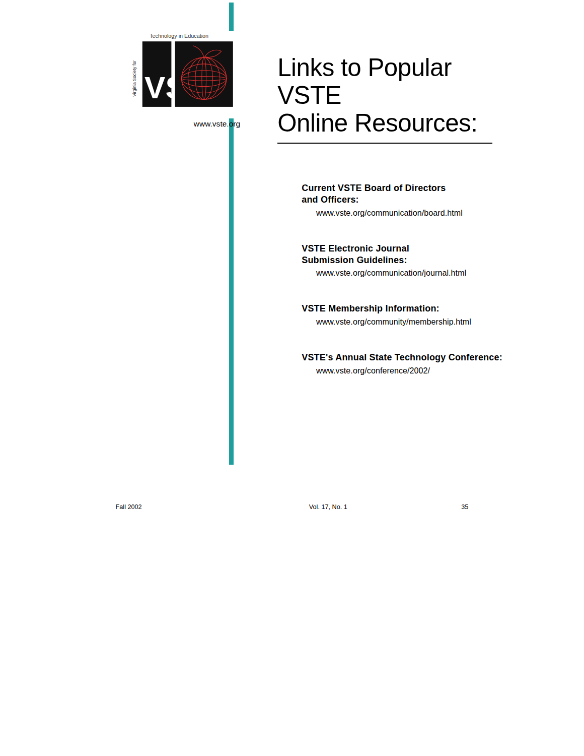www.vste.org
Links to Popular VSTE
Online Resources:
Current VSTE Board of Directors
and Officers:
www.vste.org/communication/board.html
VSTE Electronic Journal
Submission Guidelines:
www.vste.org/communication/journal.html
VSTE Membership Information:
www.vste.org/community/membership.html
VSTE's Annual State Technology Conference:
www.vste.org/conference/2002/
Fall 2002
Vol. 17, No. 1
35